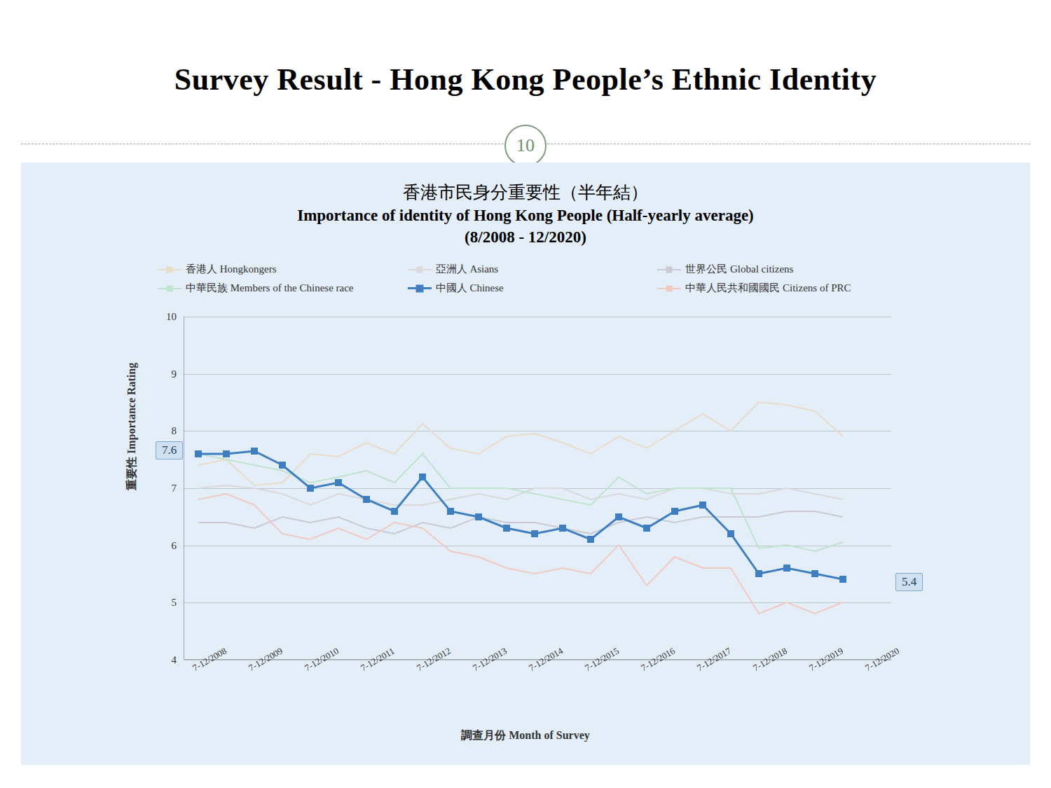Survey Result - Hong Kong People’s Ethnic Identity
10
香港市民身分重要性（半年結）
Importance of identity of Hong Kong People (Half-yearly average)
(8/2008 - 12/2020)
香港人 Hongkongers
亞洲人 Asians
世界公民 Global citizens
中華民族 Members of the Chinese race
中國人 Chinese
中華人民共和國國民 Citizens of PRC
重要性 Importance Rating
10
9
8
7
6
5
4
7.6
5.4
7-12/2008
7-12/2009
7-12/2010
7-12/2011
7-12/2012
7-12/2013
7-12/2014
7-12/2015
7-12/2016
7-12/2017
7-12/2018
7-12/2019
7-12/2020
調查月份 Month of Survey